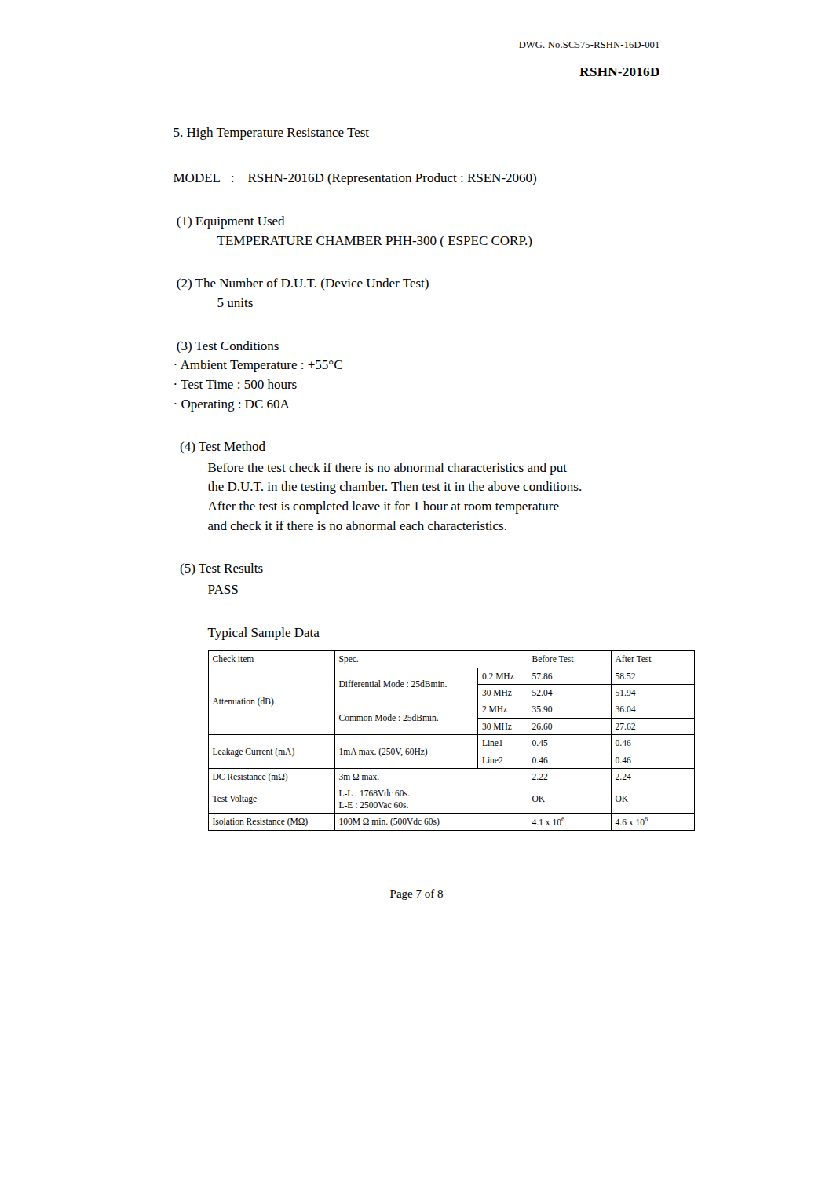DWG. No.SC575-RSHN-16D-001
RSHN-2016D
5. High Temperature Resistance Test
MODEL : RSHN-2016D (Representation Product : RSEN-2060)
(1) Equipment Used
TEMPERATURE CHAMBER PHH-300 ( ESPEC CORP.)
(2) The Number of D.U.T. (Device Under Test)
5 units
(3) Test Conditions
· Ambient Temperature : +55°C
· Test Time : 500 hours
· Operating : DC 60A
(4) Test Method
Before the test check if there is no abnormal characteristics and put
the D.U.T. in the testing chamber. Then test it in the above conditions.
After the test is completed leave it for 1 hour at room temperature
and check it if there is no abnormal each characteristics.
(5) Test Results
PASS
Typical Sample Data
| Check item | Spec. | Before Test | After Test |
| Attenuation (dB) | Differential Mode : 25dBmin. | 0.2 MHz | 57.86 | 58.52 |
| 30 MHz | 52.04 | 51.94 |
| Common Mode : 25dBmin. | 2 MHz | 35.90 | 36.04 |
| 30 MHz | 26.60 | 27.62 |
| Leakage Current (mA) | 1mA max. (250V, 60Hz) | Line1 | 0.45 | 0.46 |
| Line2 | 0.46 | 0.46 |
| DC Resistance (mΩ) | 3m Ω max. | 2.22 | 2.24 |
| Test Voltage | L-L : 1768Vdc 60s. L-E : 2500Vac 60s. | OK | OK |
| Isolation Resistance (MΩ) | 100M Ω min. (500Vdc 60s) | 4.1 x 10 6 | 4.6 x 10 6 |
Page 7 of 8